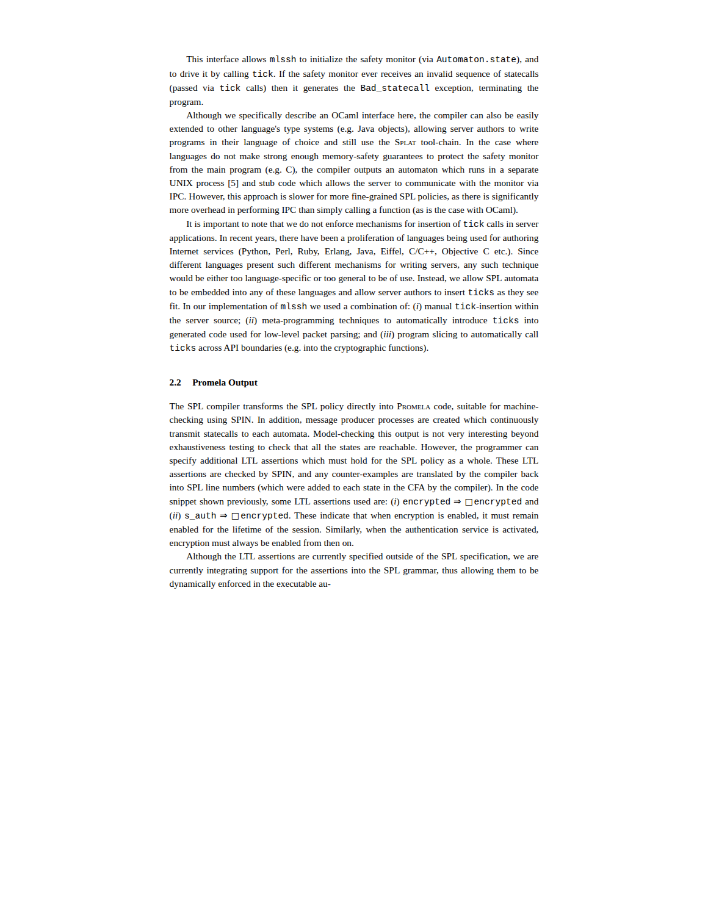This interface allows mlssh to initialize the safety monitor (via Automaton.state), and to drive it by calling tick. If the safety monitor ever receives an invalid sequence of statecalls (passed via tick calls) then it generates the Bad_statecall exception, terminating the program.
Although we specifically describe an OCaml interface here, the compiler can also be easily extended to other language's type systems (e.g. Java objects), allowing server authors to write programs in their language of choice and still use the Splat tool-chain. In the case where languages do not make strong enough memory-safety guarantees to protect the safety monitor from the main program (e.g. C), the compiler outputs an automaton which runs in a separate UNIX process [5] and stub code which allows the server to communicate with the monitor via IPC. However, this approach is slower for more fine-grained SPL policies, as there is significantly more overhead in performing IPC than simply calling a function (as is the case with OCaml).
It is important to note that we do not enforce mechanisms for insertion of tick calls in server applications. In recent years, there have been a proliferation of languages being used for authoring Internet services (Python, Perl, Ruby, Erlang, Java, Eiffel, C/C++, Objective C etc.). Since different languages present such different mechanisms for writing servers, any such technique would be either too language-specific or too general to be of use. Instead, we allow SPL automata to be embedded into any of these languages and allow server authors to insert ticks as they see fit. In our implementation of mlssh we used a combination of: (i) manual tick-insertion within the server source; (ii) meta-programming techniques to automatically introduce ticks into generated code used for low-level packet parsing; and (iii) program slicing to automatically call ticks across API boundaries (e.g. into the cryptographic functions).
2.2 Promela Output
The SPL compiler transforms the SPL policy directly into Promela code, suitable for machine-checking using SPIN. In addition, message producer processes are created which continuously transmit statecalls to each automata. Model-checking this output is not very interesting beyond exhaustiveness testing to check that all the states are reachable. However, the programmer can specify additional LTL assertions which must hold for the SPL policy as a whole. These LTL assertions are checked by SPIN, and any counter-examples are translated by the compiler back into SPL line numbers (which were added to each state in the CFA by the compiler). In the code snippet shown previously, some LTL assertions used are: (i) encrypted ⇒ □encrypted and (ii) s_auth ⇒ □encrypted. These indicate that when encryption is enabled, it must remain enabled for the lifetime of the session. Similarly, when the authentication service is activated, encryption must always be enabled from then on.
Although the LTL assertions are currently specified outside of the SPL specification, we are currently integrating support for the assertions into the SPL grammar, thus allowing them to be dynamically enforced in the executable au-